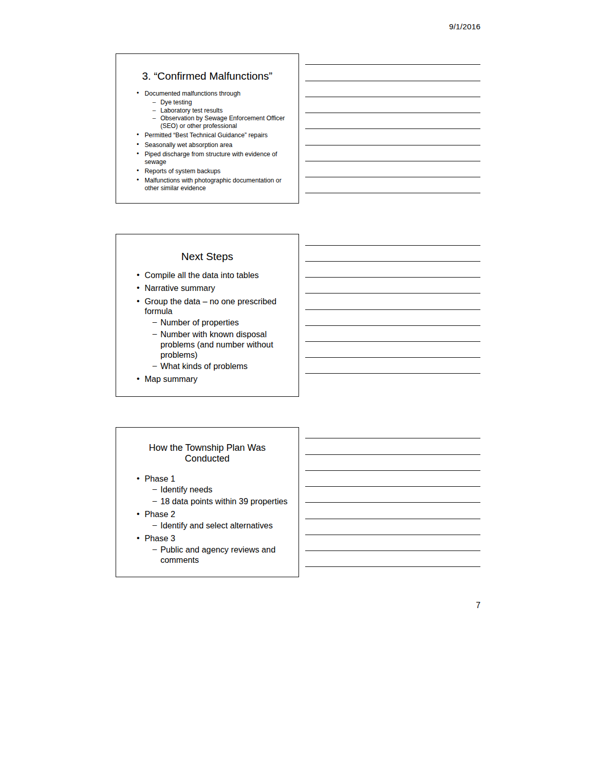9/1/2016
3. “Confirmed Malfunctions”
Documented malfunctions through
Dye testing
Laboratory test results
Observation by Sewage Enforcement Officer (SEO) or other professional
Permitted “Best Technical Guidance” repairs
Seasonally wet absorption area
Piped discharge from structure with evidence of sewage
Reports of system backups
Malfunctions with photographic documentation or other similar evidence
Next Steps
Compile all the data into tables
Narrative summary
Group the data – no one prescribed formula
Number of properties
Number with known disposal problems (and number without problems)
What kinds of problems
Map summary
How the Township Plan Was Conducted
Phase 1
Identify needs
18 data points within 39 properties
Phase 2
Identify and select alternatives
Phase 3
Public and agency reviews and comments
7